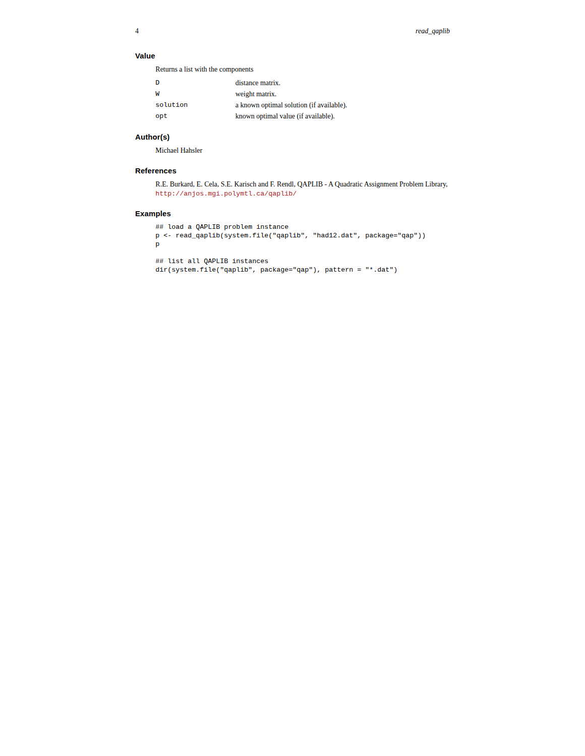4 read_qaplib
Value
Returns a list with the components
| D | distance matrix. |
| W | weight matrix. |
| solution | a known optimal solution (if available). |
| opt | known optimal value (if available). |
Author(s)
Michael Hahsler
References
R.E. Burkard, E. Cela, S.E. Karisch and F. Rendl, QAPLIB - A Quadratic Assignment Problem Library, http://anjos.mgi.polymtl.ca/qaplib/
Examples
## load a QAPLIB problem instance
p <- read_qaplib(system.file("qaplib", "had12.dat", package="qap"))
p

## list all QAPLIB instances
dir(system.file("qaplib", package="qap"), pattern = "*.dat")